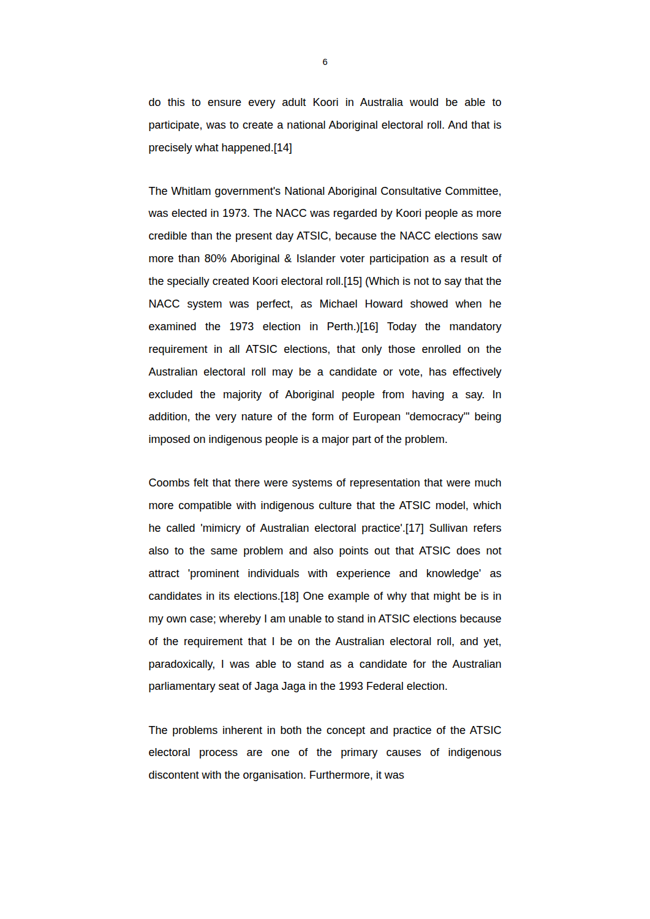6
do this to ensure every adult Koori in Australia would be able to participate, was to create a national Aboriginal electoral roll. And that is precisely what happened.[14]
The Whitlam government's National Aboriginal Consultative Committee, was elected in 1973. The NACC was regarded by Koori people as more credible than the present day ATSIC, because the NACC elections saw more than 80% Aboriginal & Islander voter participation as a result of the specially created Koori electoral roll.[15] (Which is not to say that the NACC system was perfect, as Michael Howard showed when he examined the 1973 election in Perth.)[16] Today the mandatory requirement in all ATSIC elections, that only those enrolled on the Australian electoral roll may be a candidate or vote, has effectively excluded the majority of Aboriginal people from having a say. In addition, the very nature of the form of European "democracy'" being imposed on indigenous people is a major part of the problem.
Coombs felt that there were systems of representation that were much more compatible with indigenous culture that the ATSIC model, which he called 'mimicry of Australian electoral practice'.[17] Sullivan refers also to the same problem and also points out that ATSIC does not attract 'prominent individuals with experience and knowledge' as candidates in its elections.[18] One example of why that might be is in my own case; whereby I am unable to stand in ATSIC elections because of the requirement that I be on the Australian electoral roll, and yet, paradoxically, I was able to stand as a candidate for the Australian parliamentary seat of Jaga Jaga in the 1993 Federal election.
The problems inherent in both the concept and practice of the ATSIC electoral process are one of the primary causes of indigenous discontent with the organisation. Furthermore, it was